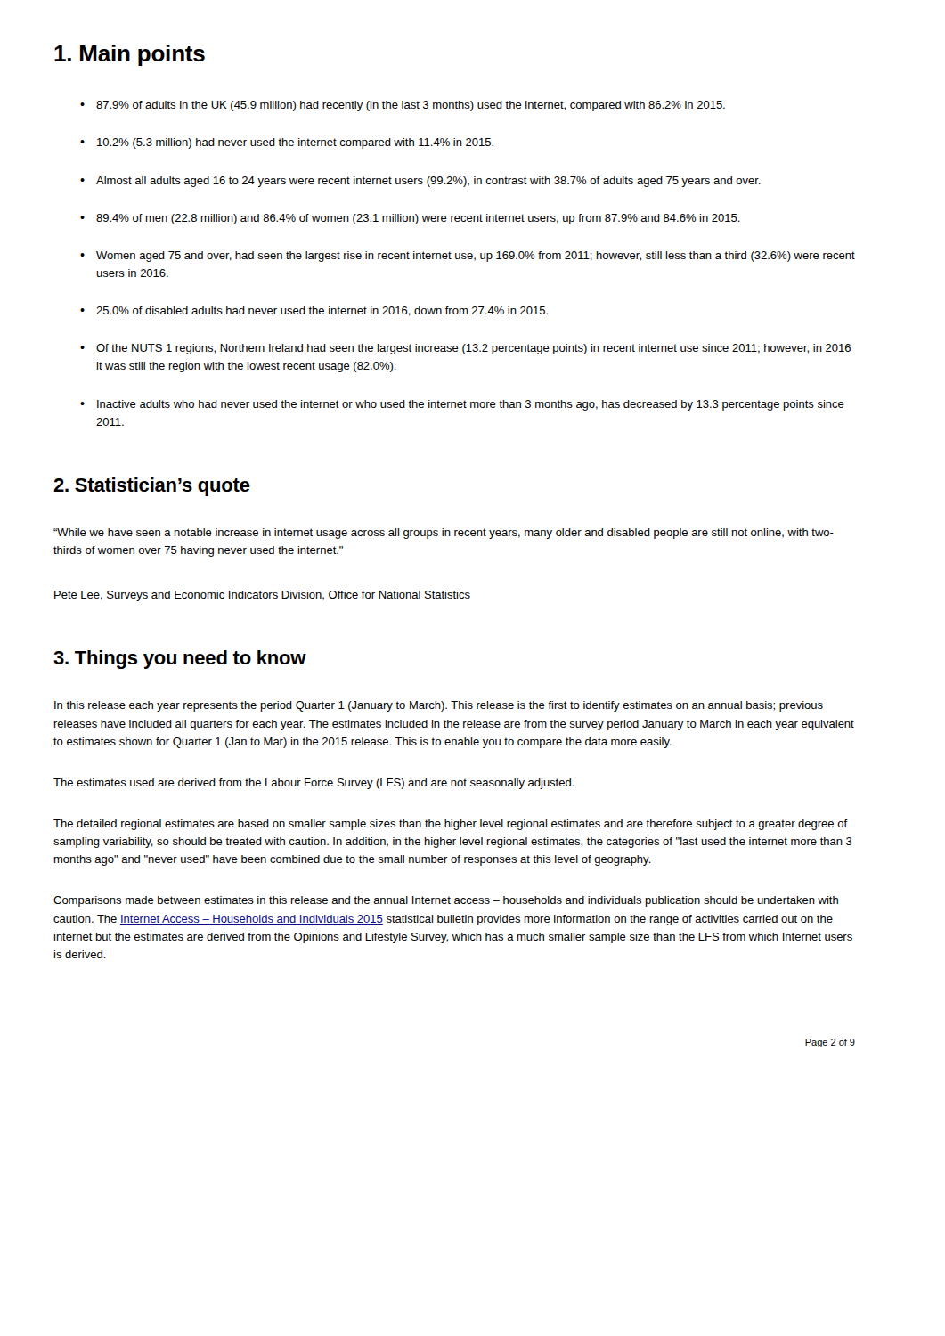1. Main points
87.9% of adults in the UK (45.9 million) had recently (in the last 3 months) used the internet, compared with 86.2% in 2015.
10.2% (5.3 million) had never used the internet compared with 11.4% in 2015.
Almost all adults aged 16 to 24 years were recent internet users (99.2%), in contrast with 38.7% of adults aged 75 years and over.
89.4% of men (22.8 million) and 86.4% of women (23.1 million) were recent internet users, up from 87.9% and 84.6% in 2015.
Women aged 75 and over, had seen the largest rise in recent internet use, up 169.0% from 2011; however, still less than a third (32.6%) were recent users in 2016.
25.0% of disabled adults had never used the internet in 2016, down from 27.4% in 2015.
Of the NUTS 1 regions, Northern Ireland had seen the largest increase (13.2 percentage points) in recent internet use since 2011; however, in 2016 it was still the region with the lowest recent usage (82.0%).
Inactive adults who had never used the internet or who used the internet more than 3 months ago, has decreased by 13.3 percentage points since 2011.
2. Statistician’s quote
“While we have seen a notable increase in internet usage across all groups in recent years, many older and disabled people are still not online, with two-thirds of women over 75 having never used the internet."
Pete Lee, Surveys and Economic Indicators Division, Office for National Statistics
3. Things you need to know
In this release each year represents the period Quarter 1 (January to March). This release is the first to identify estimates on an annual basis; previous releases have included all quarters for each year. The estimates included in the release are from the survey period January to March in each year equivalent to estimates shown for Quarter 1 (Jan to Mar) in the 2015 release. This is to enable you to compare the data more easily.
The estimates used are derived from the Labour Force Survey (LFS) and are not seasonally adjusted.
The detailed regional estimates are based on smaller sample sizes than the higher level regional estimates and are therefore subject to a greater degree of sampling variability, so should be treated with caution. In addition, in the higher level regional estimates, the categories of "last used the internet more than 3 months ago" and "never used" have been combined due to the small number of responses at this level of geography.
Comparisons made between estimates in this release and the annual Internet access – households and individuals publication should be undertaken with caution. The Internet Access – Households and Individuals 2015 statistical bulletin provides more information on the range of activities carried out on the internet but the estimates are derived from the Opinions and Lifestyle Survey, which has a much smaller sample size than the LFS from which Internet users is derived.
Page 2 of 9